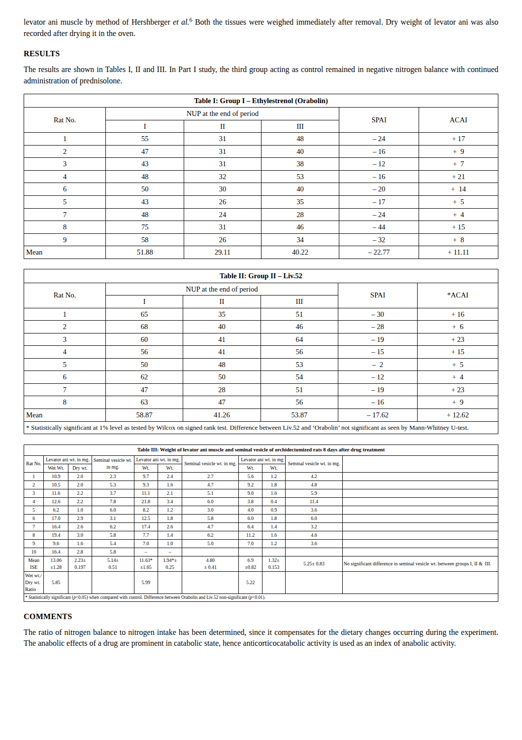levator ani muscle by method of Hershberger et al.6 Both the tissues were weighed immediately after removal. Dry weight of levator ani was also recorded after drying it in the oven.
RESULTS
The results are shown in Tables I, II and III. In Part I study, the third group acting as control remained in negative nitrogen balance with continued administration of prednisolone.
Table I: Group I – Ethylestrenol (Orabolin)
| Rat No. | NUP at the end of period | SPAI | ACAI |
| I | II | III |
| 1 | 55 | 31 | 48 | – 24 | + 17 |
| 2 | 47 | 31 | 40 | – 16 | + 9 |
| 3 | 43 | 31 | 38 | – 12 | + 7 |
| 4 | 48 | 32 | 53 | – 16 | + 21 |
| 6 | 50 | 30 | 40 | – 20 | + 14 |
| 5 | 43 | 26 | 35 | – 17 | + 5 |
| 7 | 48 | 24 | 28 | – 24 | + 4 |
| 8 | 75 | 31 | 46 | – 44 | + 15 |
| 9 | 58 | 26 | 34 | – 32 | + 8 |
| Mean | 51.88 | 29.11 | 40.22 | – 22.77 | + 11.11 |
Table II: Group II – Liv.52
| Rat No. | NUP at the end of period | SPAI | *ACAI |
| I | II | III |
| 1 | 65 | 35 | 51 | – 30 | + 16 |
| 2 | 68 | 40 | 46 | – 28 | + 6 |
| 3 | 60 | 41 | 64 | – 19 | + 23 |
| 4 | 56 | 41 | 56 | – 15 | + 15 |
| 5 | 50 | 48 | 53 | – 2 | + 5 |
| 6 | 62 | 50 | 54 | – 12 | + 4 |
| 7 | 47 | 28 | 51 | – 19 | + 23 |
| 8 | 63 | 47 | 56 | – 16 | + 9 |
| Mean | 58.87 | 41.26 | 53.87 | – 17.62 | + 12.62 |
| * Statistically significant at 1% level as tested by Wilcox on signed rank test. Difference between Liv.52 and ‘Orabolin’ not significant as seen by Mann-Whitney U-test. |
Table III: Weight of levator ani muscle and seminal vesicle of orchidectomized rats 8 days after drug treatment
| Rat No. | Levator ani wt. in mg. | Seminal vesicle wt. in mg. | Levator ani wt. in mg. | Seminal vesicle wt. in mg. | Levator ani wt. in mg | Seminal vesicle wt. in mg. | |
| Wet Wt. | Dry wt. | Wt. | Wt. | Wt. | Wt. |
| 1 | 10.9 | 2.0 | 2.3 | 9.7 | 2.4 | 2.7 | 5.6 | 1.2 | 4.2 | |
| 2 | 10.5 | 2.0 | 5.3 | 9.3 | 1.6 | 4.7 | 9.2 | 1.8 | 4.8 | |
| 3 | 11.6 | 2.2 | 3.7 | 11.1 | 2.1 | 5.1 | 9.0 | 1.6 | 5.9 | |
| 4 | 12.6 | 2.2 | 7.8 | 21.8 | 3.4 | 6.0 | 3.8 | 0.4 | 11.4 | |
| 5 | 6.2 | 1.0 | 6.0 | 8.2 | 1.2 | 3.0 | 4.0 | 0.9 | 3.6 | |
| 6 | 17.0 | 2.9 | 3.1 | 12.5 | 1.8 | 5.8 | 6.0 | 1.8 | 6.0 | |
| 7 | 16.4 | 2.6 | 6.2 | 17.4 | 2.6 | 4.7 | 6.4 | 1.4 | 3.2 | |
| 8 | 19.4 | 3.0 | 5.8 | 7.7 | 1.4 | 6.2 | 11.2 | 1.6 | 4.6 | |
| 9 | 9.6 | 1.6 | 5.4 | 7.0 | 1.0 | 5.0 | 7.0 | 1.2 | 3.6 | |
| 10 | 16.4 | 2.8 | 5.8 | – | – | | | | | |
| Mean ISE | 13.06 ±1.28 | 2.23± 0.197 | 5.14± 0.51 | 11.63* ±1.65 | 1.94*± 0.25 | 4.80 ± 0.41 | 6.9 ±0.82 | 1.32± 0.153 | 5.25± 0.83 | No significant difference in seminal vesicle wt. between groups I, II & III. |
| Wet wt./ Dry wt. Ratio | 5.85 | | | 5.99 | | | 5.22 | | | |
| * Statistically significant ( p <0.05) when compared with control. Difference between Orabolin and Liv.52 non-significant ( p <0.01). |
COMMENTS
The ratio of nitrogen balance to nitrogen intake has been determined, since it compensates for the dietary changes occurring during the experiment. The anabolic effects of a drug are prominent in catabolic state, hence anticorticocatabolic activity is used as an index of anabolic activity.